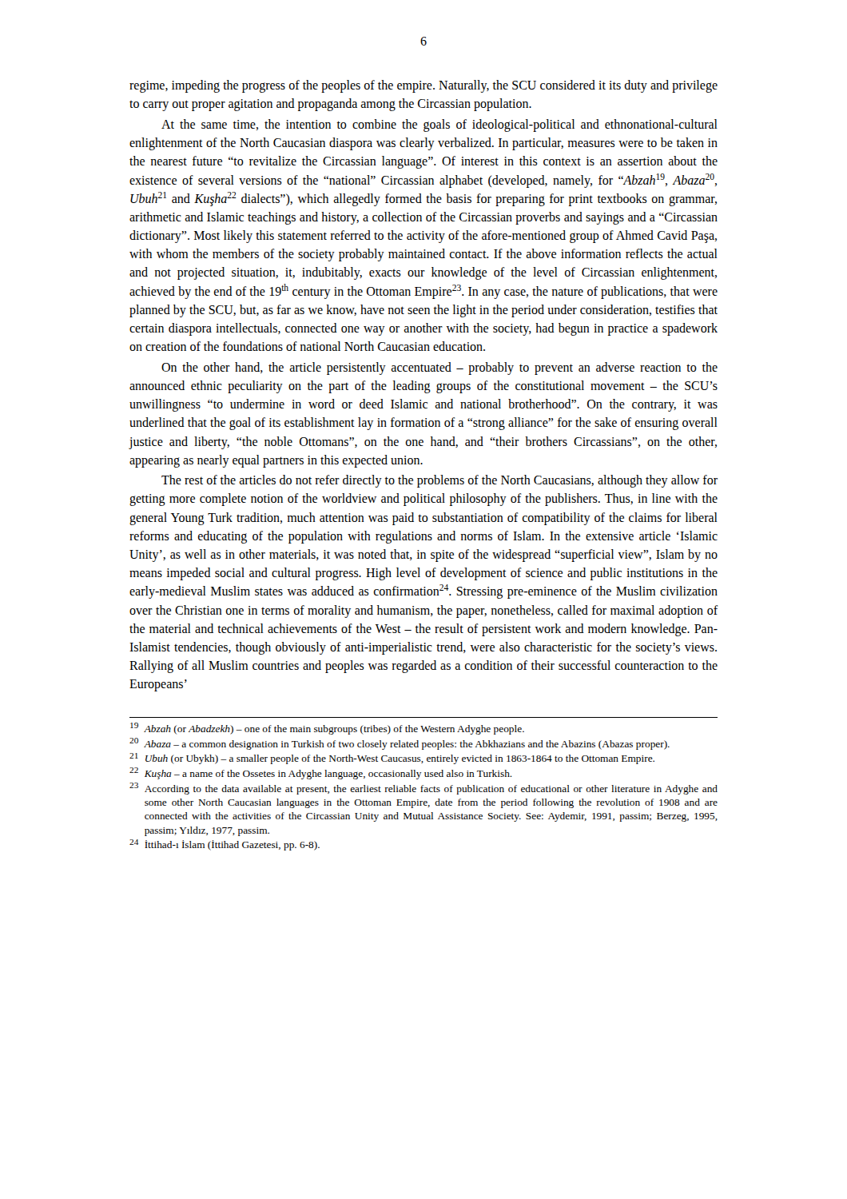6
regime, impeding the progress of the peoples of the empire. Naturally, the SCU considered it its duty and privilege to carry out proper agitation and propaganda among the Circassian population.
At the same time, the intention to combine the goals of ideological-political and ethnonational-cultural enlightenment of the North Caucasian diaspora was clearly verbalized. In particular, measures were to be taken in the nearest future “to revitalize the Circassian language”. Of interest in this context is an assertion about the existence of several versions of the “national” Circassian alphabet (developed, namely, for “Abzah19, Abaza20, Ubuh21 and Kuşha22 dialects”), which allegedly formed the basis for preparing for print textbooks on grammar, arithmetic and Islamic teachings and history, a collection of the Circassian proverbs and sayings and a “Circassian dictionary”. Most likely this statement referred to the activity of the afore-mentioned group of Ahmed Cavid Paşa, with whom the members of the society probably maintained contact. If the above information reflects the actual and not projected situation, it, indubitably, exacts our knowledge of the level of Circassian enlightenment, achieved by the end of the 19th century in the Ottoman Empire23. In any case, the nature of publications, that were planned by the SCU, but, as far as we know, have not seen the light in the period under consideration, testifies that certain diaspora intellectuals, connected one way or another with the society, had begun in practice a spadework on creation of the foundations of national North Caucasian education.
On the other hand, the article persistently accentuated – probably to prevent an adverse reaction to the announced ethnic peculiarity on the part of the leading groups of the constitutional movement – the SCU’s unwillingness “to undermine in word or deed Islamic and national brotherhood”. On the contrary, it was underlined that the goal of its establishment lay in formation of a “strong alliance” for the sake of ensuring overall justice and liberty, “the noble Ottomans”, on the one hand, and “their brothers Circassians”, on the other, appearing as nearly equal partners in this expected union.
The rest of the articles do not refer directly to the problems of the North Caucasians, although they allow for getting more complete notion of the worldview and political philosophy of the publishers. Thus, in line with the general Young Turk tradition, much attention was paid to substantiation of compatibility of the claims for liberal reforms and educating of the population with regulations and norms of Islam. In the extensive article ‘Islamic Unity’, as well as in other materials, it was noted that, in spite of the widespread “superficial view”, Islam by no means impeded social and cultural progress. High level of development of science and public institutions in the early-medieval Muslim states was adduced as confirmation24. Stressing pre-eminence of the Muslim civilization over the Christian one in terms of morality and humanism, the paper, nonetheless, called for maximal adoption of the material and technical achievements of the West – the result of persistent work and modern knowledge. Pan-Islamist tendencies, though obviously of anti-imperialistic trend, were also characteristic for the society’s views. Rallying of all Muslim countries and peoples was regarded as a condition of their successful counteraction to the Europeans’
19 Abzah (or Abadzekh) – one of the main subgroups (tribes) of the Western Adyghe people.
20 Abaza – a common designation in Turkish of two closely related peoples: the Abkhazians and the Abazins (Abazas proper).
21 Ubuh (or Ubykh) – a smaller people of the North-West Caucasus, entirely evicted in 1863-1864 to the Ottoman Empire.
22 Kuşha – a name of the Ossetes in Adyghe language, occasionally used also in Turkish.
23 According to the data available at present, the earliest reliable facts of publication of educational or other literature in Adyghe and some other North Caucasian languages in the Ottoman Empire, date from the period following the revolution of 1908 and are connected with the activities of the Circassian Unity and Mutual Assistance Society. See: Aydemir, 1991, passim; Berzeg, 1995, passim; Yıldız, 1977, passim.
24 İttihad-ı İslam (İttihad Gazetesi, pp. 6-8).